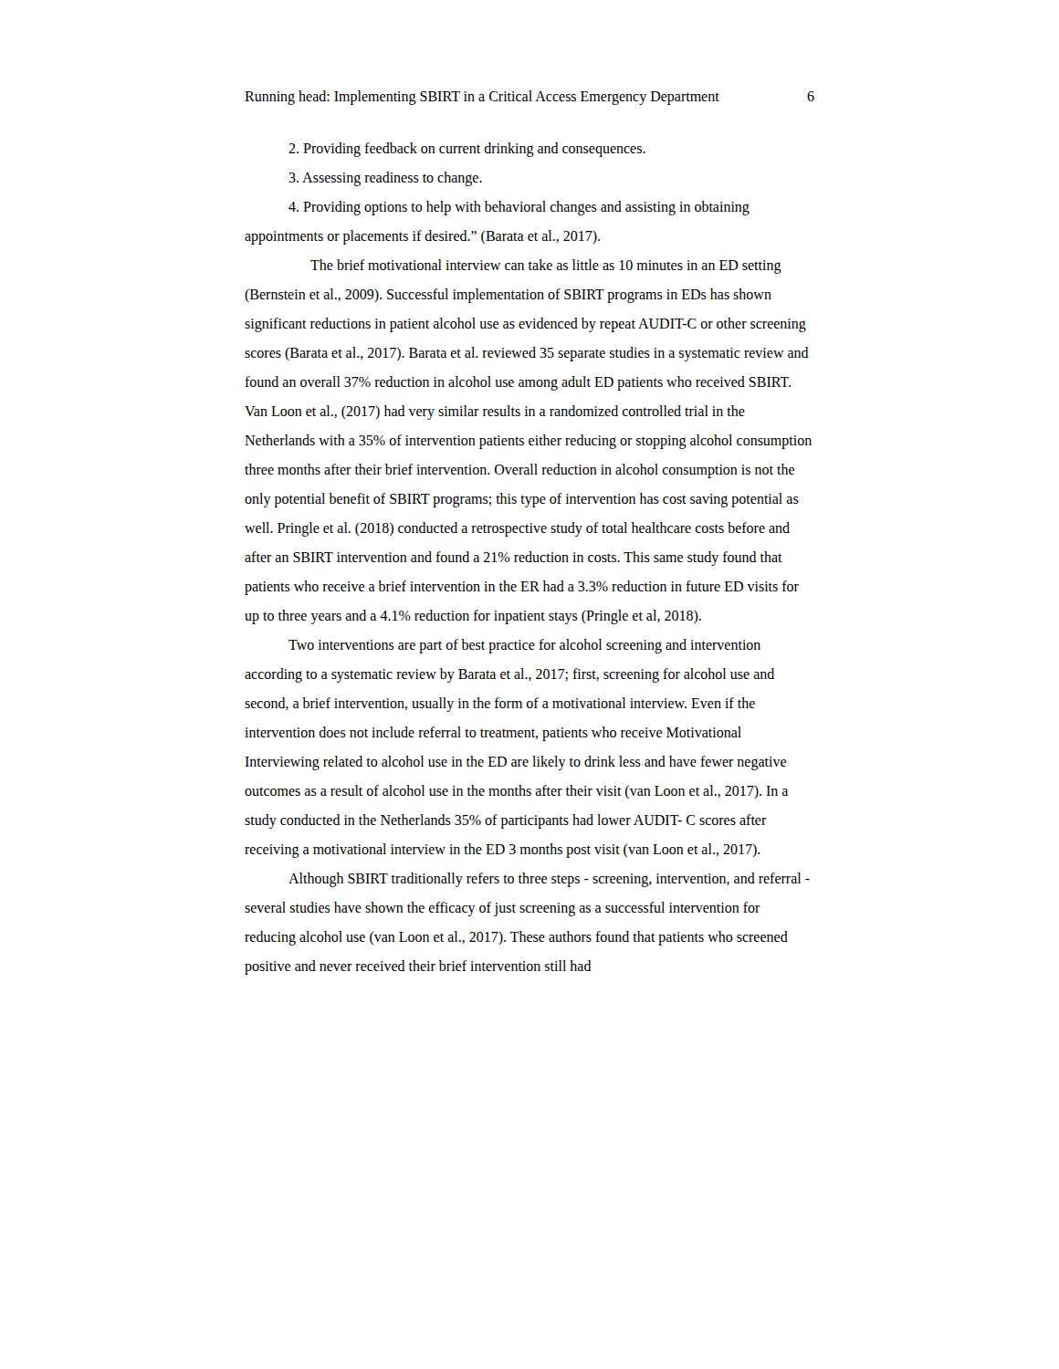Running head: Implementing SBIRT in a Critical Access Emergency Department 6
2. Providing feedback on current drinking and consequences.
3. Assessing readiness to change.
4. Providing options to help with behavioral changes and assisting in obtaining appointments or placements if desired.” (Barata et al., 2017).
The brief motivational interview can take as little as 10 minutes in an ED setting (Bernstein et al., 2009). Successful implementation of SBIRT programs in EDs has shown significant reductions in patient alcohol use as evidenced by repeat AUDIT-C or other screening scores (Barata et al., 2017). Barata et al. reviewed 35 separate studies in a systematic review and found an overall 37% reduction in alcohol use among adult ED patients who received SBIRT. Van Loon et al., (2017) had very similar results in a randomized controlled trial in the Netherlands with a 35% of intervention patients either reducing or stopping alcohol consumption three months after their brief intervention. Overall reduction in alcohol consumption is not the only potential benefit of SBIRT programs; this type of intervention has cost saving potential as well. Pringle et al. (2018) conducted a retrospective study of total healthcare costs before and after an SBIRT intervention and found a 21% reduction in costs. This same study found that patients who receive a brief intervention in the ER had a 3.3% reduction in future ED visits for up to three years and a 4.1% reduction for inpatient stays (Pringle et al, 2018).
Two interventions are part of best practice for alcohol screening and intervention according to a systematic review by Barata et al., 2017; first, screening for alcohol use and second, a brief intervention, usually in the form of a motivational interview. Even if the intervention does not include referral to treatment, patients who receive Motivational Interviewing related to alcohol use in the ED are likely to drink less and have fewer negative outcomes as a result of alcohol use in the months after their visit (van Loon et al., 2017). In a study conducted in the Netherlands 35% of participants had lower AUDIT- C scores after receiving a motivational interview in the ED 3 months post visit (van Loon et al., 2017).
Although SBIRT traditionally refers to three steps - screening, intervention, and referral - several studies have shown the efficacy of just screening as a successful intervention for reducing alcohol use (van Loon et al., 2017). These authors found that patients who screened positive and never received their brief intervention still had